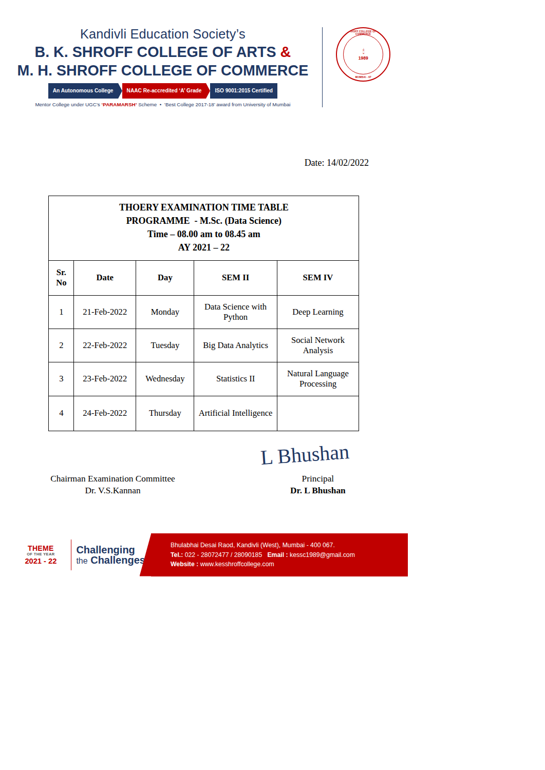Kandivli Education Society’s
B. K. SHROFF COLLEGE OF ARTS &
M. H. SHROFF COLLEGE OF COMMERCE
An Autonomous College
NAAC Re-accredited ‘A’ Grade
ISO 9001:2015 Certified
Mentor College under UGC’s ‘PARAMARSH’ Scheme • ‘Best College 2017-18’ award from University of Mumbai
K.E.S SHROFF COLLEGE OF ARTS & COMMERCE
MUMBAI - 67
🕯
1989
Date: 14/02/2022
| THOERY EXAMINATION TIME TABLE PROGRAMME - M.Sc. (Data Science) Time – 08.00 am to 08.45 am AY 2021 – 22 |
| --- |
| Sr. No | Date | Day | SEM II | SEM IV |
| 1 | 21-Feb-2022 | Monday | Data Science with Python | Deep Learning |
| 2 | 22-Feb-2022 | Tuesday | Big Data Analytics | Social Network Analysis |
| 3 | 23-Feb-2022 | Wednesday | Statistics II | Natural Language Processing |
| 4 | 24-Feb-2022 | Thursday | Artificial Intelligence | |
L Bhushan
Chairman Examination Committee
Dr. V.S.Kannan
Principal
Dr. L Bhushan
THEME
OF THE YEAR
2021 - 22
Challenging
the Challenges
Bhulabhai Desai Raod, Kandivli (West), Mumbai - 400 067.
Tel.: 022 - 28072477 / 28090185 Email : kessc1989@gmail.com
Website : www.kesshroffcollege.com